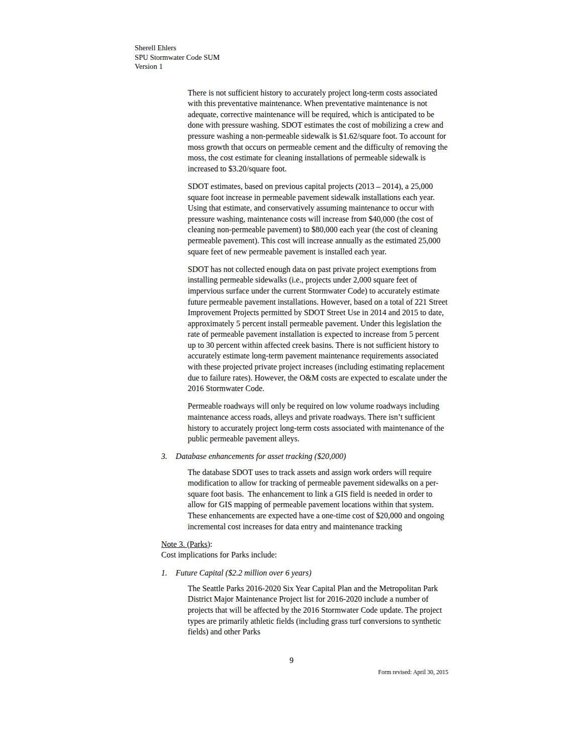Sherell Ehlers
SPU Stormwater Code SUM
Version 1
There is not sufficient history to accurately project long-term costs associated with this preventative maintenance. When preventative maintenance is not adequate, corrective maintenance will be required, which is anticipated to be done with pressure washing. SDOT estimates the cost of mobilizing a crew and pressure washing a non-permeable sidewalk is $1.62/square foot. To account for moss growth that occurs on permeable cement and the difficulty of removing the moss, the cost estimate for cleaning installations of permeable sidewalk is increased to $3.20/square foot.
SDOT estimates, based on previous capital projects (2013 – 2014), a 25,000 square foot increase in permeable pavement sidewalk installations each year. Using that estimate, and conservatively assuming maintenance to occur with pressure washing, maintenance costs will increase from $40,000 (the cost of cleaning non-permeable pavement) to $80,000 each year (the cost of cleaning permeable pavement). This cost will increase annually as the estimated 25,000 square feet of new permeable pavement is installed each year.
SDOT has not collected enough data on past private project exemptions from installing permeable sidewalks (i.e., projects under 2,000 square feet of impervious surface under the current Stormwater Code) to accurately estimate future permeable pavement installations. However, based on a total of 221 Street Improvement Projects permitted by SDOT Street Use in 2014 and 2015 to date, approximately 5 percent install permeable pavement. Under this legislation the rate of permeable pavement installation is expected to increase from 5 percent up to 30 percent within affected creek basins. There is not sufficient history to accurately estimate long-term pavement maintenance requirements associated with these projected private project increases (including estimating replacement due to failure rates). However, the O&M costs are expected to escalate under the 2016 Stormwater Code.
Permeable roadways will only be required on low volume roadways including maintenance access roads, alleys and private roadways. There isn’t sufficient history to accurately project long-term costs associated with maintenance of the public permeable pavement alleys.
3. Database enhancements for asset tracking ($20,000)
The database SDOT uses to track assets and assign work orders will require modification to allow for tracking of permeable pavement sidewalks on a per-square foot basis. The enhancement to link a GIS field is needed in order to allow for GIS mapping of permeable pavement locations within that system. These enhancements are expected have a one-time cost of $20,000 and ongoing incremental cost increases for data entry and maintenance tracking
Note 3. (Parks):
Cost implications for Parks include:
1. Future Capital ($2.2 million over 6 years)
The Seattle Parks 2016-2020 Six Year Capital Plan and the Metropolitan Park District Major Maintenance Project list for 2016-2020 include a number of projects that will be affected by the 2016 Stormwater Code update. The project types are primarily athletic fields (including grass turf conversions to synthetic fields) and other Parks
9
Form revised: April 30, 2015